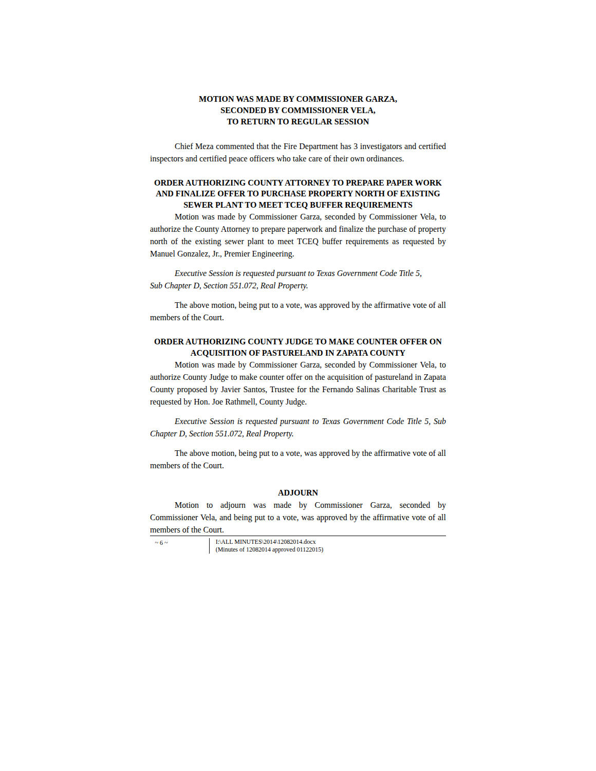Motion was made by Commissioner Garza,
Seconded by Commissioner Vela,
to return to regular session
Chief Meza commented that the Fire Department has 3 investigators and certified inspectors and certified peace officers who take care of their own ordinances.
Order authorizing County Attorney to prepare paper work and finalize offer to purchase property north of existing sewer plant to meet TCEQ buffer requirements
Motion was made by Commissioner Garza, seconded by Commissioner Vela, to authorize the County Attorney to prepare paperwork and finalize the purchase of property north of the existing sewer plant to meet TCEQ buffer requirements as requested by Manuel Gonzalez, Jr., Premier Engineering.
Executive Session is requested pursuant to Texas Government Code Title 5,
Sub Chapter D, Section 551.072, Real Property.
The above motion, being put to a vote, was approved by the affirmative vote of all members of the Court.
Order authorizing County Judge to make counter offer on acquisition of pastureland in Zapata County
Motion was made by Commissioner Garza, seconded by Commissioner Vela, to authorize County Judge to make counter offer on the acquisition of pastureland in Zapata County proposed by Javier Santos, Trustee for the Fernando Salinas Charitable Trust as requested by Hon. Joe Rathmell, County Judge.
Executive Session is requested pursuant to Texas Government Code Title 5, Sub Chapter D, Section 551.072, Real Property.
The above motion, being put to a vote, was approved by the affirmative vote of all members of the Court.
Adjourn
Motion to adjourn was made by Commissioner Garza, seconded by Commissioner Vela, and being put to a vote, was approved by the affirmative vote of all members of the Court.
~ 6 ~
I:\ALL MINUTES\2014\12082014.docx
(Minutes of 12082014 approved 01122015)